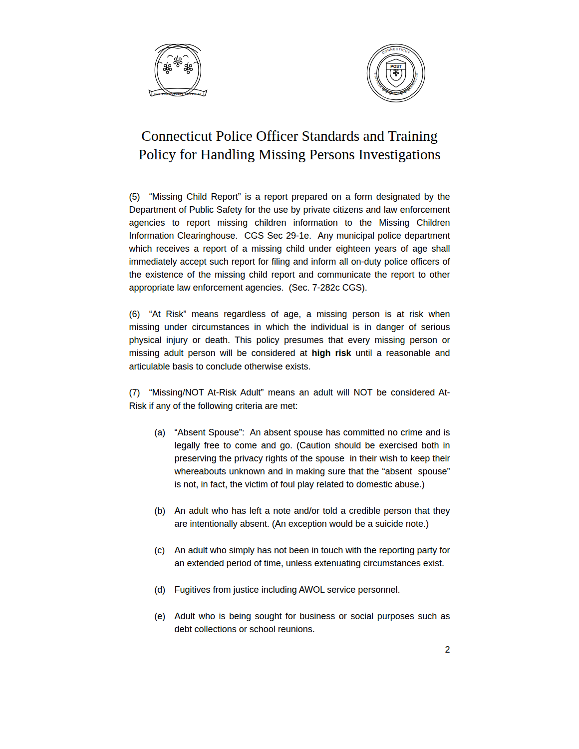QUI TRANSTULIT SUSTINET
POST CONNECTICUT POLICE OFFICER STANDARDS AND TRAINING COUNCIL
Connecticut Police Officer Standards and Training
Policy for Handling Missing Persons Investigations
(5)“Missing Child Report” is a report prepared on a form designated by the Department of Public Safety for the use by private citizens and law enforcement agencies to report missing children information to the Missing Children Information Clearinghouse. CGS Sec 29-1e. Any municipal police department which receives a report of a missing child under eighteen years of age shall immediately accept such report for filing and inform all on-duty police officers of the existence of the missing child report and communicate the report to other appropriate law enforcement agencies. (Sec. 7-282c CGS).
(6)“At Risk” means regardless of age, a missing person is at risk when missing under circumstances in which the individual is in danger of serious physical injury or death. This policy presumes that every missing person or missing adult person will be considered at high risk until a reasonable and articulable basis to conclude otherwise exists.
(7)“Missing/NOT At-Risk Adult” means an adult will NOT be considered At-Risk if any of the following criteria are met:
(a)“Absent Spouse”: An absent spouse has committed no crime and is legally free to come and go. (Caution should be exercised both in preserving the privacy rights of the spouse in their wish to keep their whereabouts unknown and in making sure that the “absent spouse” is not, in fact, the victim of foul play related to domestic abuse.)
(b) An adult who has left a note and/or told a credible person that they are intentionally absent. (An exception would be a suicide note.)
(c) An adult who simply has not been in touch with the reporting party for an extended period of time, unless extenuating circumstances exist.
(d) Fugitives from justice including AWOL service personnel.
(e) Adult who is being sought for business or social purposes such as debt collections or school reunions.
2